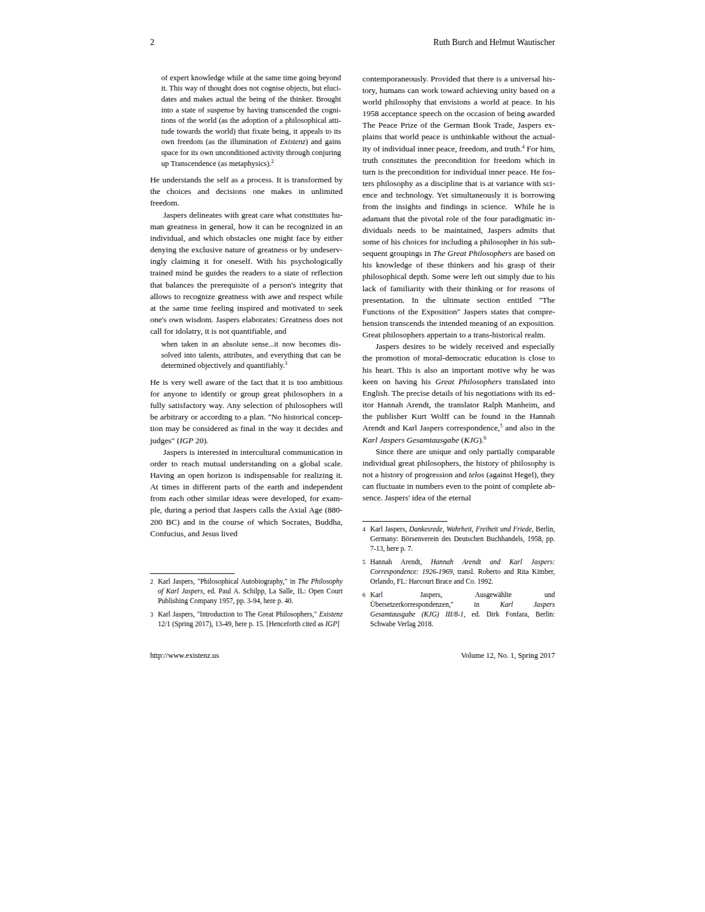2
Ruth Burch and Helmut Wautischer
of expert knowledge while at the same time going beyond it. This way of thought does not cognise objects, but elucidates and makes actual the being of the thinker. Brought into a state of suspense by having transcended the cognitions of the world (as the adoption of a philosophical attitude towards the world) that fixate being, it appeals to its own freedom (as the illumination of Existenz) and gains space for its own unconditioned activity through conjuring up Transcendence (as metaphysics).2
He understands the self as a process. It is transformed by the choices and decisions one makes in unlimited freedom.
Jaspers delineates with great care what constitutes human greatness in general, how it can be recognized in an individual, and which obstacles one might face by either denying the exclusive nature of greatness or by undeservingly claiming it for oneself. With his psychologically trained mind he guides the readers to a state of reflection that balances the prerequisite of a person's integrity that allows to recognize greatness with awe and respect while at the same time feeling inspired and motivated to seek one's own wisdom. Jaspers elaborates: Greatness does not call for idolatry, it is not quantifiable, and
when taken in an absolute sense...it now becomes dissolved into talents, attributes, and everything that can be determined objectively and quantifiably.3
He is very well aware of the fact that it is too ambitious for anyone to identify or group great philosophers in a fully satisfactory way. Any selection of philosophers will be arbitrary or according to a plan. "No historical conception may be considered as final in the way it decides and judges" (IGP 20).
Jaspers is interested in intercultural communication in order to reach mutual understanding on a global scale. Having an open horizon is indispensable for realizing it. At times in different parts of the earth and independent from each other similar ideas were developed, for example, during a period that Jaspers calls the Axial Age (880-200 BC) and in the course of which Socrates, Buddha, Confucius, and Jesus lived
2
Karl Jaspers, "Philosophical Autobiography," in The Philosophy of Karl Jaspers, ed. Paul A. Schilpp, La Salle, IL: Open Court Publishing Company 1957, pp. 3-94, here p. 40.
3
Karl Jaspers, "Introduction to The Great Philosophers," Existenz 12/1 (Spring 2017), 13-49, here p. 15. [Henceforth cited as IGP]
contemporaneously. Provided that there is a universal history, humans can work toward achieving unity based on a world philosophy that envisions a world at peace. In his 1958 acceptance speech on the occasion of being awarded The Peace Prize of the German Book Trade, Jaspers explains that world peace is unthinkable without the actuality of individual inner peace, freedom, and truth.4 For him, truth constitutes the precondition for freedom which in turn is the precondition for individual inner peace. He fosters philosophy as a discipline that is at variance with science and technology. Yet simultaneously it is borrowing from the insights and findings in science. While he is adamant that the pivotal role of the four paradigmatic individuals needs to be maintained, Jaspers admits that some of his choices for including a philosopher in his subsequent groupings in The Great Philosophers are based on his knowledge of these thinkers and his grasp of their philosophical depth. Some were left out simply due to his lack of familiarity with their thinking or for reasons of presentation. In the ultimate section entitled "The Functions of the Exposition" Jaspers states that comprehension transcends the intended meaning of an exposition. Great philosophers appertain to a trans-historical realm.
Jaspers desires to be widely received and especially the promotion of moral-democratic education is close to his heart. This is also an important motive why he was keen on having his Great Philosophers translated into English. The precise details of his negotiations with its editor Hannah Arendt, the translator Ralph Manheim, and the publisher Kurt Wolff can be found in the Hannah Arendt and Karl Jaspers correspondence,5 and also in the Karl Jaspers Gesamtausgabe (KJG).6
Since there are unique and only partially comparable individual great philosophers, the history of philosophy is not a history of progression and telos (against Hegel), they can fluctuate in numbers even to the point of complete absence. Jaspers' idea of the eternal
4
Karl Jaspers, Dankesrede, Wahrheit, Freiheit und Friede, Berlin, Germany: Börsenverein des Deutschen Buchhandels, 1958, pp. 7-13, here p. 7.
5
Hannah Arendt, Hannah Arendt and Karl Jaspers: Correspondence: 1926-1969, transl. Roberto and Rita Kimber, Orlando, FL: Harcourt Brace and Co. 1992.
6
Karl Jaspers, Ausgewählte und Übersetzerkorrespondenzen," in Karl Jaspers Gesamtausgabe (KJG) III/8-1, ed. Dirk Fonfara, Berlin: Schwabe Verlag 2018.
http://www.existenz.us
Volume 12, No. 1, Spring 2017